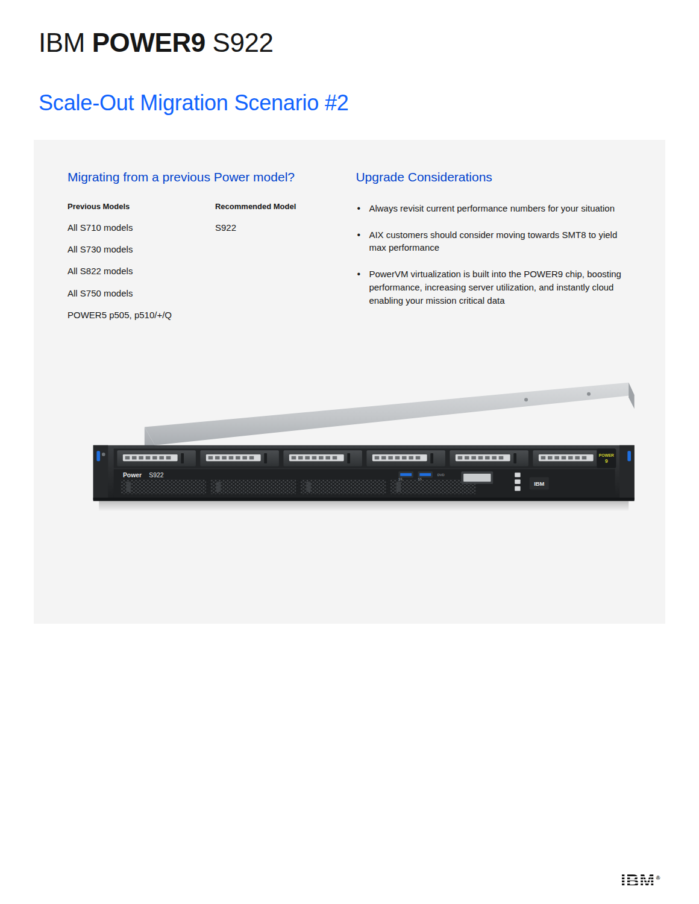IBM POWER9 S922
Scale-Out Migration Scenario #2
Migrating from a previous Power model?
| Previous Models | Recommended Model |
| --- | --- |
| All S710 models | S922 |
| All S730 models | |
| All S822 models | |
| All S750 models | |
| POWER5 p505, p510/+/Q | |
Upgrade Considerations
Always revisit current performance numbers for your situation
AIX customers should consider moving towards SMT8 to yield max performance
PowerVM virtualization is built into the POWER9 chip, boosting performance, increasing server utilization, and instantly cloud enabling your mission critical data
POWER 9 Power S922 SS SS DVD IBM
IBM®